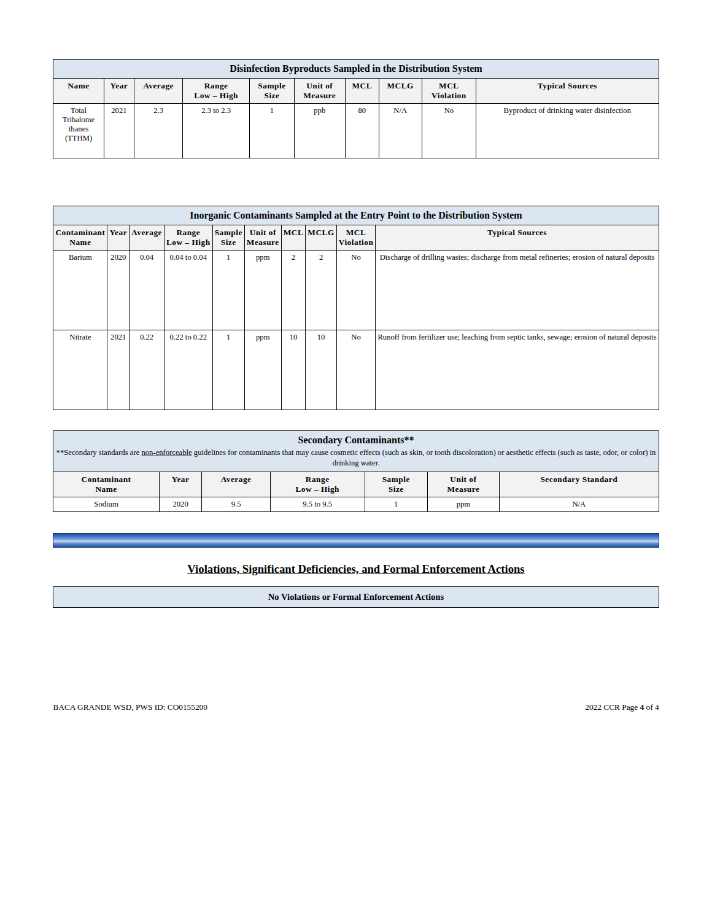Disinfection Byproducts Sampled in the Distribution System
| Name | Year | Average | Range Low – High | Sample Size | Unit of Measure | MCL | MCLG | MCL Violation | Typical Sources |
| --- | --- | --- | --- | --- | --- | --- | --- | --- | --- |
| Total Trihalome thanes (TTHM) | 2021 | 2.3 | 2.3 to 2.3 | 1 | ppb | 80 | N/A | No | Byproduct of drinking water disinfection |
Inorganic Contaminants Sampled at the Entry Point to the Distribution System
| Contaminant Name | Year | Average | Range Low – High | Sample Size | Unit of Measure | MCL | MCLG | MCL Violation | Typical Sources |
| --- | --- | --- | --- | --- | --- | --- | --- | --- | --- |
| Barium | 2020 | 0.04 | 0.04 to 0.04 | 1 | ppm | 2 | 2 | No | Discharge of drilling wastes; discharge from metal refineries; erosion of natural deposits |
| Nitrate | 2021 | 0.22 | 0.22 to 0.22 | 1 | ppm | 10 | 10 | No | Runoff from fertilizer use; leaching from septic tanks, sewage; erosion of natural deposits |
Secondary Contaminants** **Secondary standards are non-enforceable guidelines for contaminants that may cause cosmetic effects (such as skin, or tooth discoloration) or aesthetic effects (such as taste, odor, or color) in drinking water.
| Contaminant Name | Year | Average | Range Low – High | Sample Size | Unit of Measure | Secondary Standard |
| --- | --- | --- | --- | --- | --- | --- |
| Sodium | 2020 | 9.5 | 9.5 to 9.5 | 1 | ppm | N/A |
Violations, Significant Deficiencies, and Formal Enforcement Actions
No Violations or Formal Enforcement Actions
BACA GRANDE WSD, PWS ID: CO0155200 2022 CCR Page 4 of 4